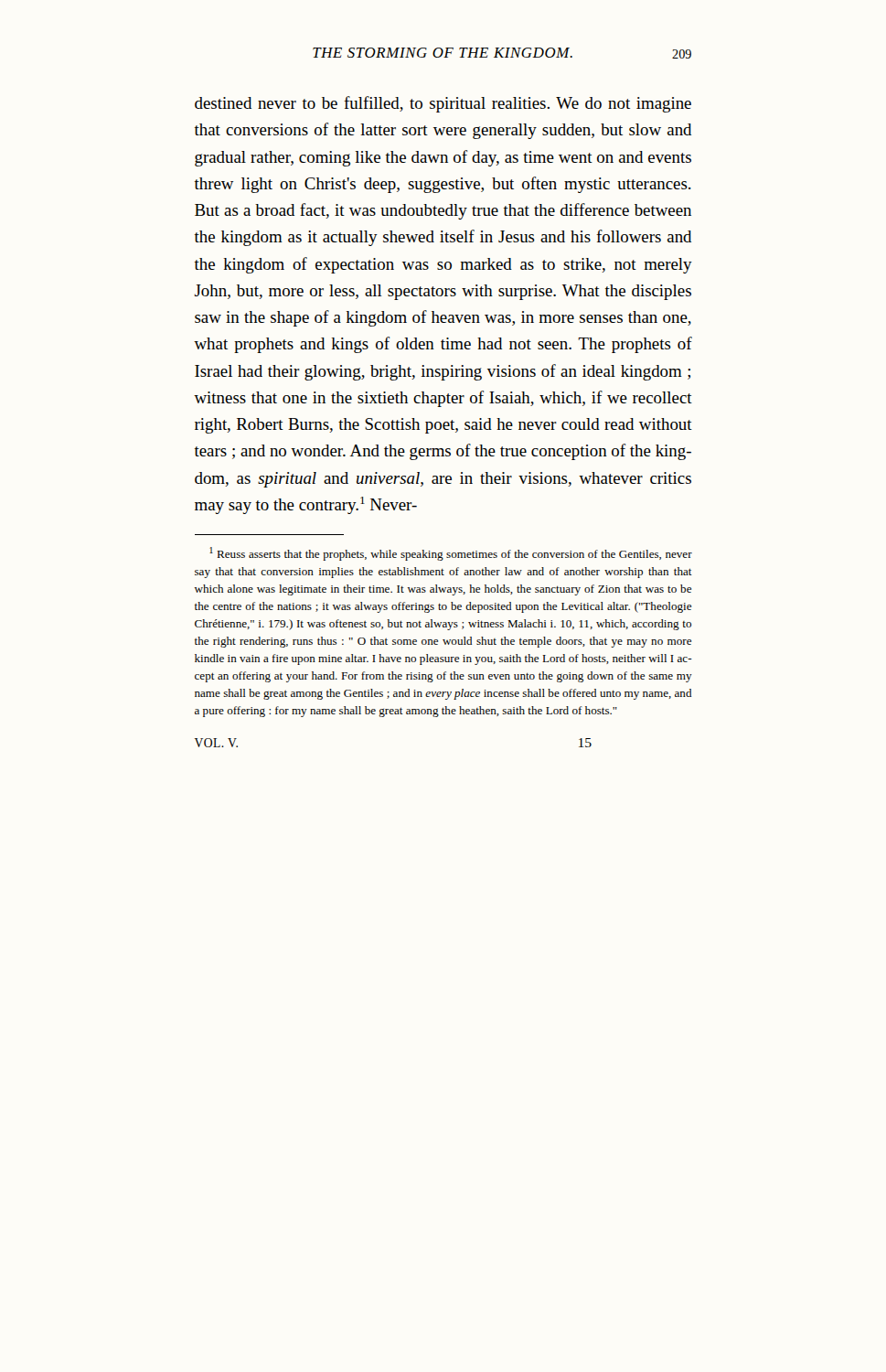THE STORMING OF THE KINGDOM. 209
destined never to be fulfilled, to spiritual realities. We do not imagine that conversions of the latter sort were generally sudden, but slow and gradual rather, coming like the dawn of day, as time went on and events threw light on Christ's deep, suggestive, but often mystic utterances. But as a broad fact, it was undoubtedly true that the difference between the kingdom as it actually shewed itself in Jesus and his followers and the kingdom of expectation was so marked as to strike, not merely John, but, more or less, all spectators with surprise. What the disciples saw in the shape of a kingdom of heaven was, in more senses than one, what prophets and kings of olden time had not seen. The prophets of Israel had their glowing, bright, inspiring visions of an ideal kingdom ; witness that one in the sixtieth chapter of Isaiah, which, if we recollect right, Robert Burns, the Scottish poet, said he never could read without tears ; and no wonder. And the germs of the true conception of the kingdom, as spiritual and universal, are in their visions, whatever critics may say to the contrary.1 Never-
1 Reuss asserts that the prophets, while speaking sometimes of the conversion of the Gentiles, never say that that conversion implies the establishment of another law and of another worship than that which alone was legitimate in their time. It was always, he holds, the sanctuary of Zion that was to be the centre of the nations ; it was always offerings to be deposited upon the Levitical altar. ("Theologie Chrétienne," i. 179.) It was oftenest so, but not always ; witness Malachi i. 10, 11, which, according to the right rendering, runs thus : " O that some one would shut the temple doors, that ye may no more kindle in vain a fire upon mine altar. I have no pleasure in you, saith the Lord of hosts, neither will I accept an offering at your hand. For from the rising of the sun even unto the going down of the same my name shall be great among the Gentiles ; and in every place incense shall be offered unto my name, and a pure offering : for my name shall be great among the heathen, saith the Lord of hosts."
VOL. V. 15